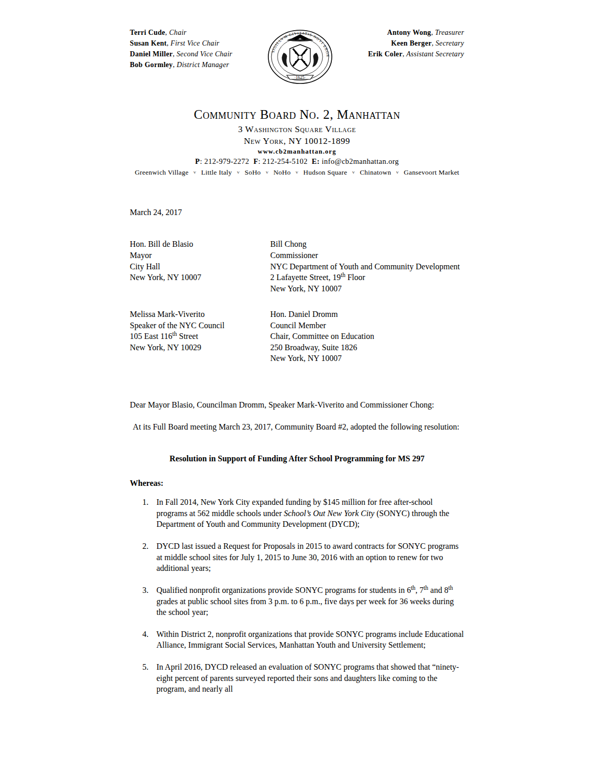Terri Cude, Chair
Susan Kent, First Vice Chair
Daniel Miller, Second Vice Chair
Bob Gormley, District Manager
·1625· SIGILLVM CIVITATIS NOVI EBORACI
Antony Wong, Treasurer
Keen Berger, Secretary
Erik Coler, Assistant Secretary
Community Board No. 2, Manhattan
3 Washington Square Village
New York, NY 10012-1899
www.cb2manhattan.org
P: 212-979-2272 F: 212-254-5102 E: info@cb2manhattan.org
Greenwich Village v Little Italy v SoHo v NoHo v Hudson Square v Chinatown v Gansevoort Market
March 24, 2017
| Hon. Bill de Blasio Mayor City Hall New York, NY 10007 | Bill Chong Commissioner NYC Department of Youth and Community Development 2 Lafayette Street, 19 th Floor New York, NY 10007 |
| Melissa Mark-Viverito Speaker of the NYC Council 105 East 116 th Street New York, NY 10029 | Hon. Daniel Dromm Council Member Chair, Committee on Education 250 Broadway, Suite 1826 New York, NY 10007 |
Dear Mayor Blasio, Councilman Dromm, Speaker Mark-Viverito and Commissioner Chong:
At its Full Board meeting March 23, 2017, Community Board #2, adopted the following resolution:
Resolution in Support of Funding After School Programming for MS 297
Whereas:
In Fall 2014, New York City expanded funding by $145 million for free after-school programs at 562 middle schools under School’s Out New York City (SONYC) through the Department of Youth and Community Development (DYCD);
DYCD last issued a Request for Proposals in 2015 to award contracts for SONYC programs at middle school sites for July 1, 2015 to June 30, 2016 with an option to renew for two additional years;
Qualified nonprofit organizations provide SONYC programs for students in 6th, 7th and 8th grades at public school sites from 3 p.m. to 6 p.m., five days per week for 36 weeks during the school year;
Within District 2, nonprofit organizations that provide SONYC programs include Educational Alliance, Immigrant Social Services, Manhattan Youth and University Settlement;
In April 2016, DYCD released an evaluation of SONYC programs that showed that “ninety-eight percent of parents surveyed reported their sons and daughters like coming to the program, and nearly all